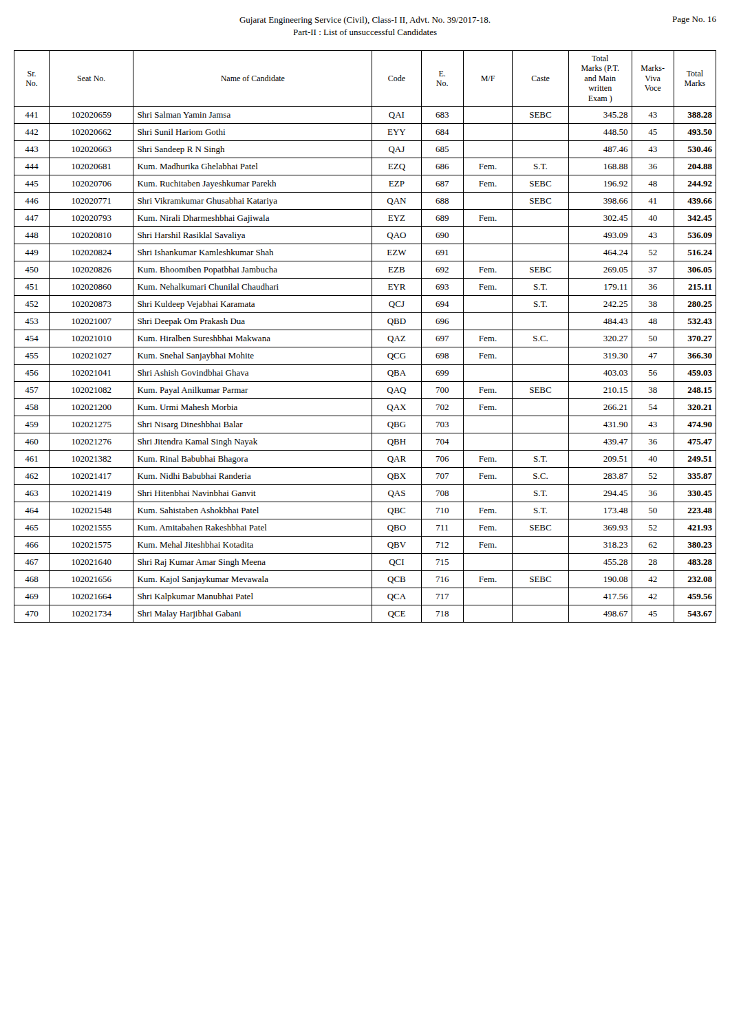Page No. 16
Gujarat Engineering Service (Civil), Class-I II, Advt. No. 39/2017-18.
Part-II : List of unsuccessful Candidates
| Sr. No. | Seat No. | Name of Candidate | Code | E. No. | M/F | Caste | Total Marks (P.T. and Main written Exam ) | Marks- Viva Voce | Total Marks |
| --- | --- | --- | --- | --- | --- | --- | --- | --- | --- |
| 441 | 102020659 | Shri Salman Yamin Jamsa | QAI | 683 | | SEBC | 345.28 | 43 | 388.28 |
| 442 | 102020662 | Shri Sunil Hariom Gothi | EYY | 684 | | | 448.50 | 45 | 493.50 |
| 443 | 102020663 | Shri Sandeep R N Singh | QAJ | 685 | | | 487.46 | 43 | 530.46 |
| 444 | 102020681 | Kum. Madhurika Ghelabhai Patel | EZQ | 686 | Fem. | S.T. | 168.88 | 36 | 204.88 |
| 445 | 102020706 | Kum. Ruchitaben Jayeshkumar Parekh | EZP | 687 | Fem. | SEBC | 196.92 | 48 | 244.92 |
| 446 | 102020771 | Shri Vikramkumar Ghusabhai Katariya | QAN | 688 | | SEBC | 398.66 | 41 | 439.66 |
| 447 | 102020793 | Kum. Nirali Dharmeshbhai Gajiwala | EYZ | 689 | Fem. | | 302.45 | 40 | 342.45 |
| 448 | 102020810 | Shri Harshil Rasiklal Savaliya | QAO | 690 | | | 493.09 | 43 | 536.09 |
| 449 | 102020824 | Shri Ishankumar Kamleshkumar Shah | EZW | 691 | | | 464.24 | 52 | 516.24 |
| 450 | 102020826 | Kum. Bhoomiben Popatbhai Jambucha | EZB | 692 | Fem. | SEBC | 269.05 | 37 | 306.05 |
| 451 | 102020860 | Kum. Nehalkumari Chunilal Chaudhari | EYR | 693 | Fem. | S.T. | 179.11 | 36 | 215.11 |
| 452 | 102020873 | Shri Kuldeep Vejabhai Karamata | QCJ | 694 | | S.T. | 242.25 | 38 | 280.25 |
| 453 | 102021007 | Shri Deepak Om Prakash Dua | QBD | 696 | | | 484.43 | 48 | 532.43 |
| 454 | 102021010 | Kum. Hiralben Sureshbhai Makwana | QAZ | 697 | Fem. | S.C. | 320.27 | 50 | 370.27 |
| 455 | 102021027 | Kum. Snehal Sanjaybhai Mohite | QCG | 698 | Fem. | | 319.30 | 47 | 366.30 |
| 456 | 102021041 | Shri Ashish Govindbhai Ghava | QBA | 699 | | | 403.03 | 56 | 459.03 |
| 457 | 102021082 | Kum. Payal Anilkumar Parmar | QAQ | 700 | Fem. | SEBC | 210.15 | 38 | 248.15 |
| 458 | 102021200 | Kum. Urmi Mahesh Morbia | QAX | 702 | Fem. | | 266.21 | 54 | 320.21 |
| 459 | 102021275 | Shri Nisarg Dineshbhai Balar | QBG | 703 | | | 431.90 | 43 | 474.90 |
| 460 | 102021276 | Shri Jitendra Kamal Singh Nayak | QBH | 704 | | | 439.47 | 36 | 475.47 |
| 461 | 102021382 | Kum. Rinal Babubhai Bhagora | QAR | 706 | Fem. | S.T. | 209.51 | 40 | 249.51 |
| 462 | 102021417 | Kum. Nidhi Babubhai Randeria | QBX | 707 | Fem. | S.C. | 283.87 | 52 | 335.87 |
| 463 | 102021419 | Shri Hitenbhai Navinbhai Ganvit | QAS | 708 | | S.T. | 294.45 | 36 | 330.45 |
| 464 | 102021548 | Kum. Sahistaben Ashokbhai Patel | QBC | 710 | Fem. | S.T. | 173.48 | 50 | 223.48 |
| 465 | 102021555 | Kum. Amitabahen Rakeshbhai Patel | QBO | 711 | Fem. | SEBC | 369.93 | 52 | 421.93 |
| 466 | 102021575 | Kum. Mehal Jiteshbhai Kotadita | QBV | 712 | Fem. | | 318.23 | 62 | 380.23 |
| 467 | 102021640 | Shri Raj Kumar Amar Singh Meena | QCI | 715 | | | 455.28 | 28 | 483.28 |
| 468 | 102021656 | Kum. Kajol Sanjaykumar Mevawala | QCB | 716 | Fem. | SEBC | 190.08 | 42 | 232.08 |
| 469 | 102021664 | Shri Kalpkumar Manubhai Patel | QCA | 717 | | | 417.56 | 42 | 459.56 |
| 470 | 102021734 | Shri Malay Harjibhai Gabani | QCE | 718 | | | 498.67 | 45 | 543.67 |